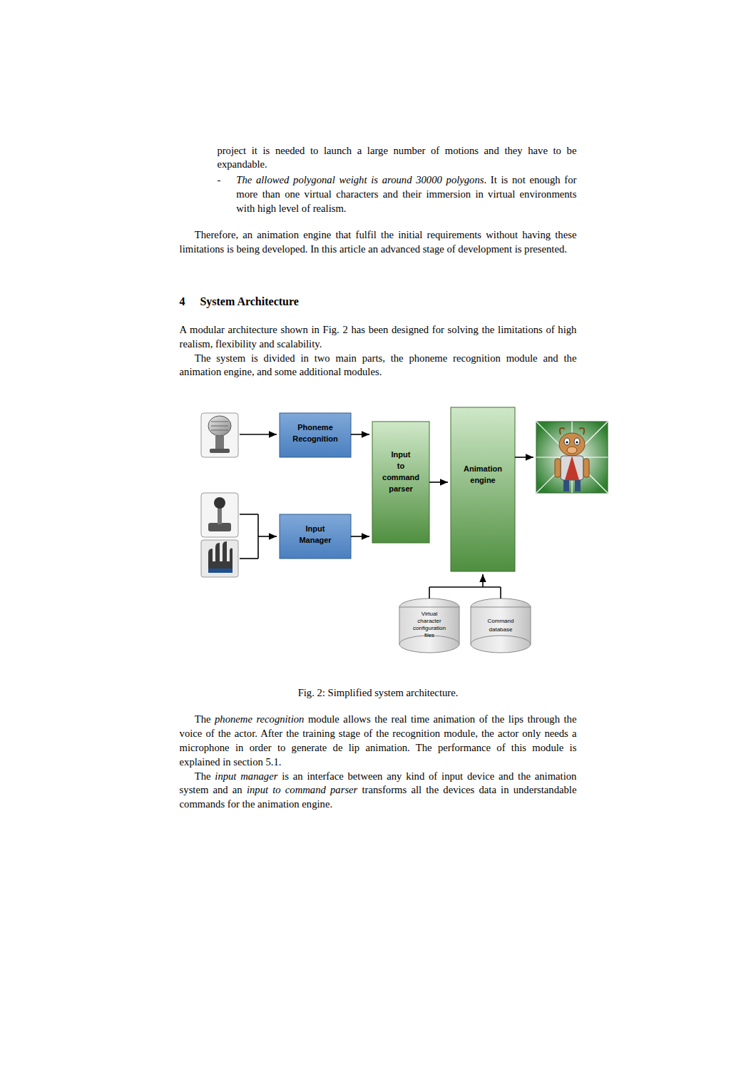project it is needed to launch a large number of motions and they have to be expandable.
-
The allowed polygonal weight is around 30000 polygons. It is not enough for more than one virtual characters and their immersion in virtual environments with high level of realism.
Therefore, an animation engine that fulfil the initial requirements without having these limitations is being developed. In this article an advanced stage of development is presented.
4 System Architecture
A modular architecture shown in Fig. 2 has been designed for solving the limitations of high realism, flexibility and scalability.
The system is divided in two main parts, the phoneme recognition module and the animation engine, and some additional modules.
Phoneme Recognition Input Manager Input to command parser Animation engine Virtual character configuration files Command database
Fig. 2: Simplified system architecture.
The phoneme recognition module allows the real time animation of the lips through the voice of the actor. After the training stage of the recognition module, the actor only needs a microphone in order to generate de lip animation. The performance of this module is explained in section 5.1.
The input manager is an interface between any kind of input device and the animation system and an input to command parser transforms all the devices data in understandable commands for the animation engine.